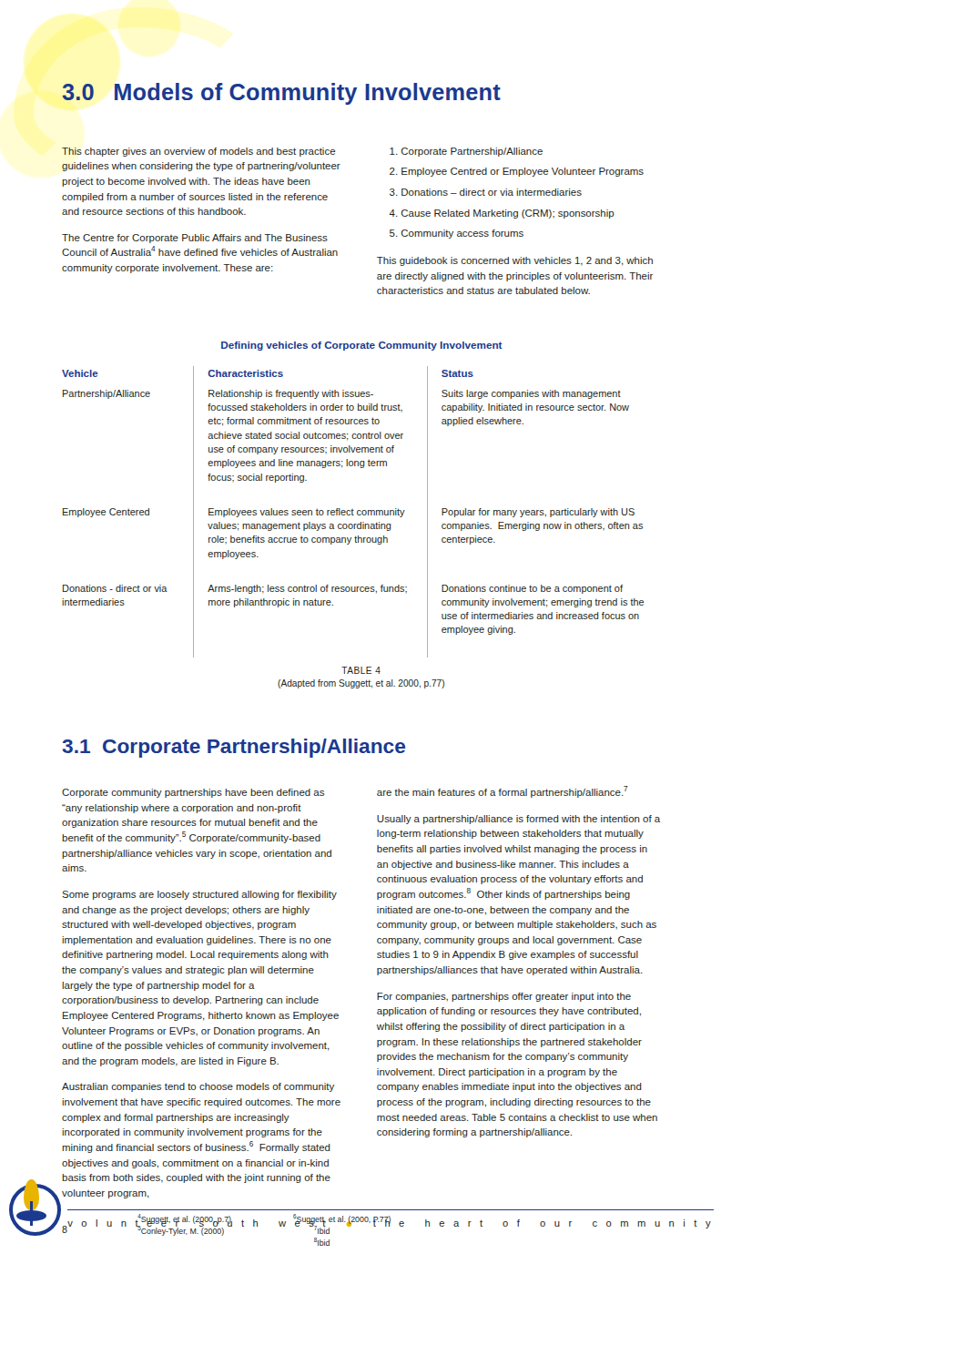3.0 Models of Community Involvement
This chapter gives an overview of models and best practice guidelines when considering the type of partnering/volunteer project to become involved with. The ideas have been compiled from a number of sources listed in the reference and resource sections of this handbook.
The Centre for Corporate Public Affairs and The Business Council of Australia4 have defined five vehicles of Australian community corporate involvement. These are:
Corporate Partnership/Alliance
Employee Centred or Employee Volunteer Programs
Donations – direct or via intermediaries
Cause Related Marketing (CRM); sponsorship
Community access forums
This guidebook is concerned with vehicles 1, 2 and 3, which are directly aligned with the principles of volunteerism. Their characteristics and status are tabulated below.
Defining vehicles of Corporate Community Involvement
| Vehicle | Characteristics | Status |
| --- | --- | --- |
| Partnership/Alliance | Relationship is frequently with issues-focussed stakeholders in order to build trust, etc; formal commitment of resources to achieve stated social outcomes; control over use of company resources; involvement of employees and line managers; long term focus; social reporting. | Suits large companies with management capability. Initiated in resource sector. Now applied elsewhere. |
| Employee Centered | Employees values seen to reflect community values; management plays a coordinating role; benefits accrue to company through employees. | Popular for many years, particularly with US companies. Emerging now in others, often as centerpiece. |
| Donations - direct or via intermediaries | Arms-length; less control of resources, funds; more philanthropic in nature. | Donations continue to be a component of community involvement; emerging trend is the use of intermediaries and increased focus on employee giving. |
TABLE 4
(Adapted from Suggett, et al. 2000, p.77)
3.1 Corporate Partnership/Alliance
Corporate community partnerships have been defined as “any relationship where a corporation and non-profit organization share resources for mutual benefit and the benefit of the community”.5 Corporate/community-based partnership/alliance vehicles vary in scope, orientation and aims.
Some programs are loosely structured allowing for flexibility and change as the project develops; others are highly structured with well-developed objectives, program implementation and evaluation guidelines. There is no one definitive partnering model. Local requirements along with the company’s values and strategic plan will determine largely the type of partnership model for a corporation/business to develop. Partnering can include Employee Centered Programs, hitherto known as Employee Volunteer Programs or EVPs, or Donation programs. An outline of the possible vehicles of community involvement, and the program models, are listed in Figure B.
Australian companies tend to choose models of community involvement that have specific required outcomes. The more complex and formal partnerships are increasingly incorporated in community involvement programs for the mining and financial sectors of business.6 Formally stated objectives and goals, commitment on a financial or in-kind basis from both sides, coupled with the joint running of the volunteer program,
are the main features of a formal partnership/alliance.7
Usually a partnership/alliance is formed with the intention of a long-term relationship between stakeholders that mutually benefits all parties involved whilst managing the process in an objective and business-like manner. This includes a continuous evaluation process of the voluntary efforts and program outcomes.8 Other kinds of partnerships being initiated are one-to-one, between the company and the community group, or between multiple stakeholders, such as company, community groups and local government. Case studies 1 to 9 in Appendix B give examples of successful partnerships/alliances that have operated within Australia.
For companies, partnerships offer greater input into the application of funding or resources they have contributed, whilst offering the possibility of direct participation in a program. In these relationships the partnered stakeholder provides the mechanism for the company’s community involvement. Direct participation in a program by the company enables immediate input into the objectives and process of the program, including directing resources to the most needed areas. Table 5 contains a checklist to use when considering forming a partnership/alliance.
v o l u n t e e r s o u t h w e s t ● t h e h e a r t o f o u r c o m m u n i t y
8
4Suggett, et al. (2000, p.7)
5Conley-Tyler, M. (2000)
6Suggett, et al. (2000, P.77)
7Ibid
8Ibid